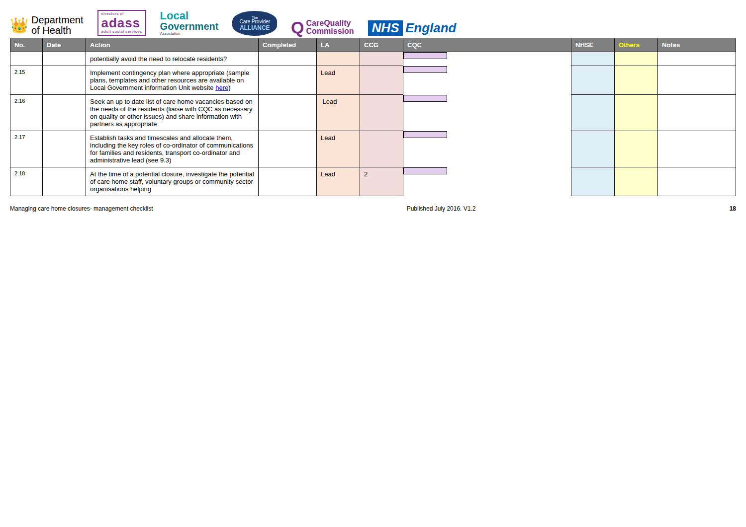👑
Department
of Health
directors of
adass
adult social services
Local
Government
Association
The
Care Provider
ALLIANCE
Q CareQuality
Commission
NHS England
| No. | Date | Action | Completed | LA | CCG | CQC | NHSE | Others | Notes |
| --- | --- | --- | --- | --- | --- | --- | --- | --- | --- |
| | | potentially avoid the need to relocate residents? | | | | | | | |
| 2.15 | | Implement contingency plan where appropriate (sample plans, templates and other resources are available on Local Government information Unit website here ) | | Lead | | | | | |
| 2.16 | | Seek an up to date list of care home vacancies based on the needs of the residents (liaise with CQC as necessary on quality or other issues) and share information with partners as appropriate | | Lead | | | | | |
| 2.17 | | Establish tasks and timescales and allocate them, including the key roles of co-ordinator of communications for families and residents, transport co-ordinator and administrative lead (see 9.3) | | Lead | | | | | |
| 2.18 | | At the time of a potential closure, investigate the potential of care home staff, voluntary groups or community sector organisations helping | | Lead | 2 | | | | |
Managing care home closures- management checklist
Published July 2016. V1.2
18